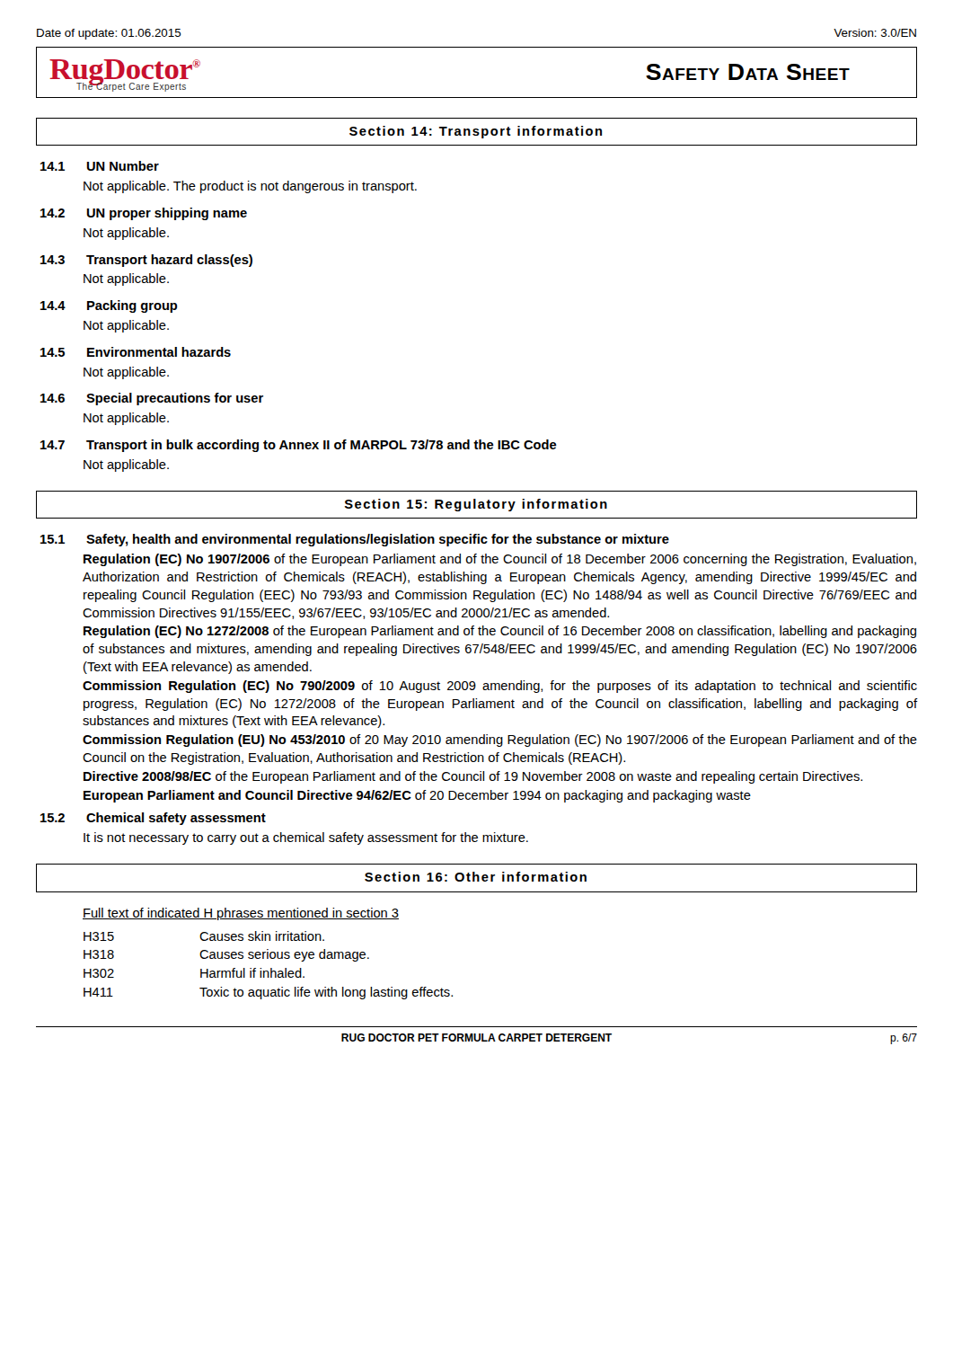Date of update: 01.06.2015
Version: 3.0/EN
RugDoctor®
The Carpet Care Experts
Safety Data Sheet
Section 14: Transport information
14.1
UN Number
Not applicable. The product is not dangerous in transport.
14.2
UN proper shipping name
Not applicable.
14.3
Transport hazard class(es)
Not applicable.
14.4
Packing group
Not applicable.
14.5
Environmental hazards
Not applicable.
14.6
Special precautions for user
Not applicable.
14.7
Transport in bulk according to Annex II of MARPOL 73/78 and the IBC Code
Not applicable.
Section 15: Regulatory information
15.1
Safety, health and environmental regulations/legislation specific for the substance or mixture
Regulation (EC) No 1907/2006 of the European Parliament and of the Council of 18 December 2006 concerning the Registration, Evaluation, Authorization and Restriction of Chemicals (REACH), establishing a European Chemicals Agency, amending Directive 1999/45/EC and repealing Council Regulation (EEC) No 793/93 and Commission Regulation (EC) No 1488/94 as well as Council Directive 76/769/EEC and Commission Directives 91/155/EEC, 93/67/EEC, 93/105/EC and 2000/21/EC as amended.
Regulation (EC) No 1272/2008 of the European Parliament and of the Council of 16 December 2008 on classification, labelling and packaging of substances and mixtures, amending and repealing Directives 67/548/EEC and 1999/45/EC, and amending Regulation (EC) No 1907/2006 (Text with EEA relevance) as amended.
Commission Regulation (EC) No 790/2009 of 10 August 2009 amending, for the purposes of its adaptation to technical and scientific progress, Regulation (EC) No 1272/2008 of the European Parliament and of the Council on classification, labelling and packaging of substances and mixtures (Text with EEA relevance).
Commission Regulation (EU) No 453/2010 of 20 May 2010 amending Regulation (EC) No 1907/2006 of the European Parliament and of the Council on the Registration, Evaluation, Authorisation and Restriction of Chemicals (REACH).
Directive 2008/98/EC of the European Parliament and of the Council of 19 November 2008 on waste and repealing certain Directives.
European Parliament and Council Directive 94/62/EC of 20 December 1994 on packaging and packaging waste
15.2
Chemical safety assessment
It is not necessary to carry out a chemical safety assessment for the mixture.
Section 16: Other information
Full text of indicated H phrases mentioned in section 3
| H315 | Causes skin irritation. |
| H318 | Causes serious eye damage. |
| H302 | Harmful if inhaled. |
| H411 | Toxic to aquatic life with long lasting effects. |
RUG DOCTOR PET FORMULA CARPET DETERGENT
p. 6/7